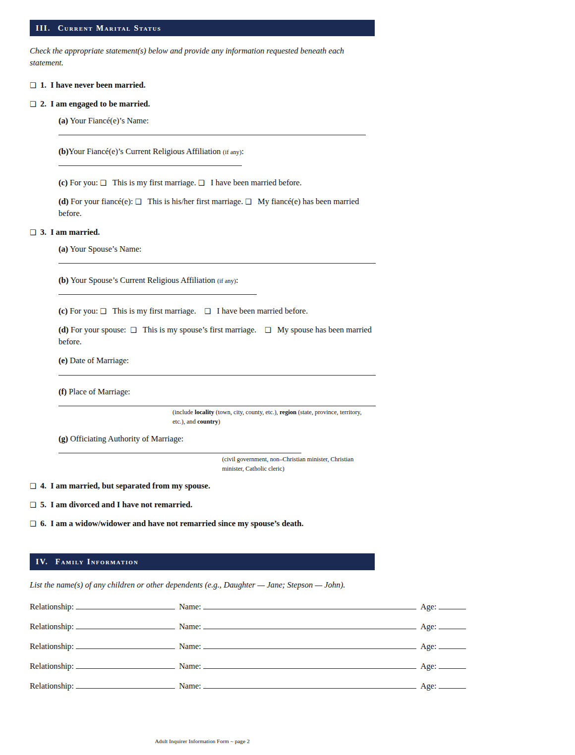III. Current Marital Status
Check the appropriate statement(s) below and provide any information requested beneath each statement.
❑1. I have never been married.
❑2. I am engaged to be married.
(a) Your Fiancé(e)’s Name:
(b) Your Fiancé(e)’s Current Religious Affiliation (if any):
(c) For you: ❑ This is my first marriage. ❑ I have been married before.
(d) For your fiancé(e): ❑ This is his/her first marriage. ❑ My fiancé(e) has been married before.
❑3. I am married.
(a) Your Spouse’s Name:
(b) Your Spouse’s Current Religious Affiliation (if any):
(c) For you: ❑ This is my first marriage. ❑ I have been married before.
(d) For your spouse: ❑ This is my spouse’s first marriage. ❑ My spouse has been married before.
(e) Date of Marriage:
(f) Place of Marriage:
(include locality (town, city, county, etc.), region (state, province, territory, etc.), and country)
(g) Officiating Authority of Marriage:
(civil government, non–Christian minister, Christian minister, Catholic cleric)
❑4. I am married, but separated from my spouse.
❑5. I am divorced and I have not remarried.
❑6. I am a widow/widower and have not remarried since my spouse’s death.
IV. Family Information
List the name(s) of any children or other dependents (e.g., Daughter — Jane; Stepson — John).
Relationship: Name: Age:
Relationship: Name: Age:
Relationship: Name: Age:
Relationship: Name: Age:
Relationship: Name: Age:
Adult Inquirer Information Form ~ page 2